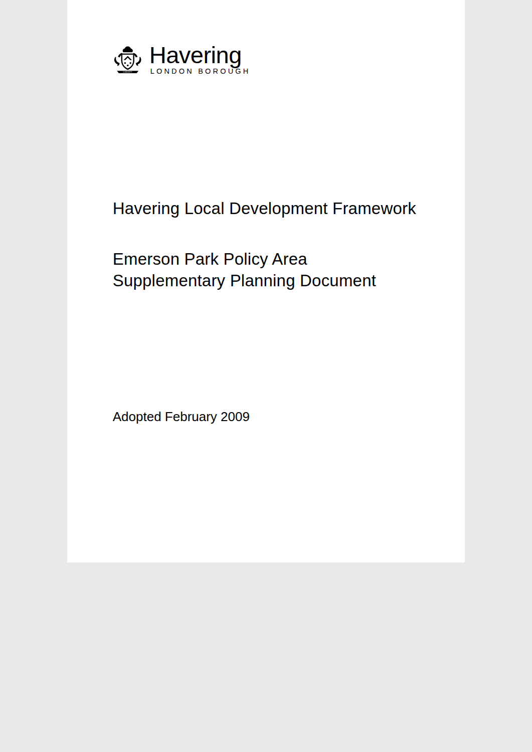LIBERTY
Havering LONDON BOROUGH
Havering Local Development Framework
Emerson Park Policy Area Supplementary Planning Document
Adopted February 2009